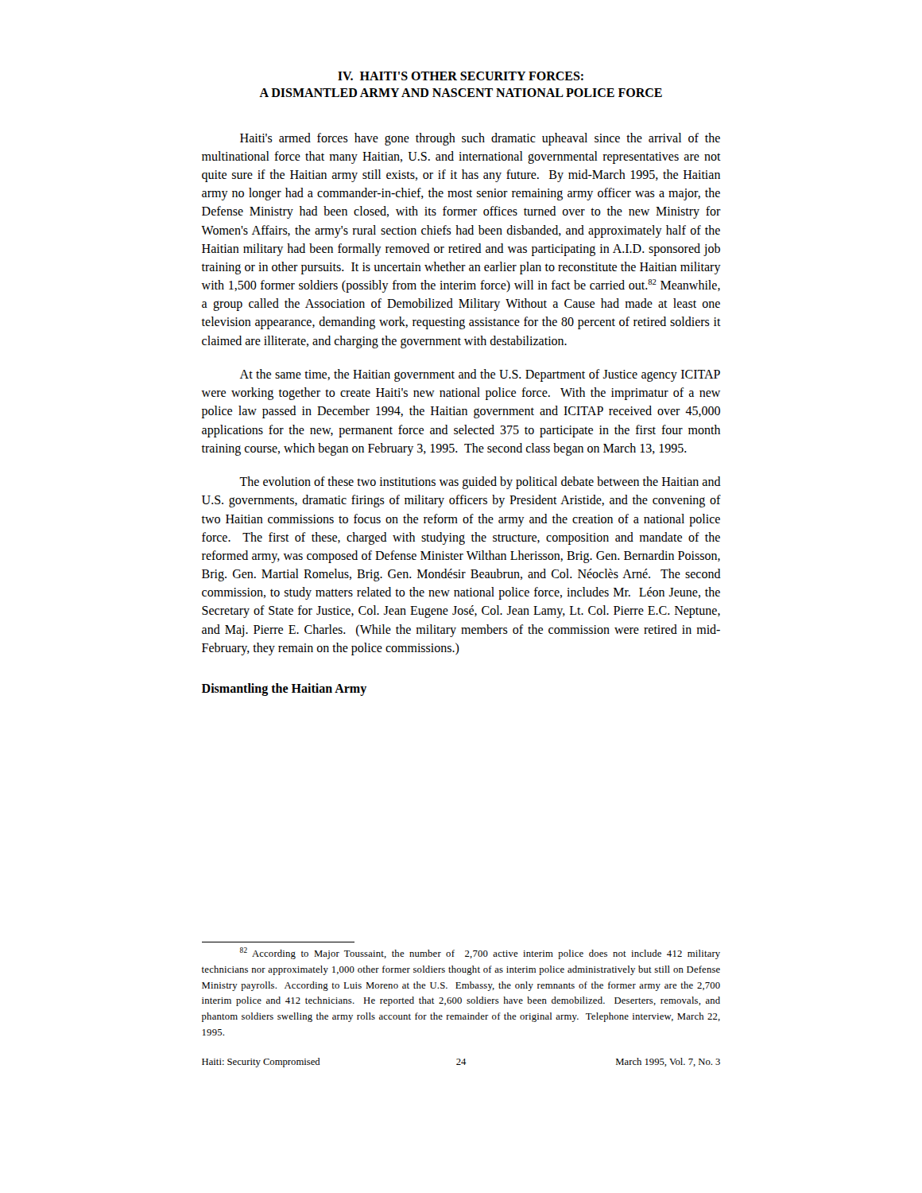IV. HAITI'S OTHER SECURITY FORCES:
A DISMANTLED ARMY AND NASCENT NATIONAL POLICE FORCE
Haiti's armed forces have gone through such dramatic upheaval since the arrival of the multinational force that many Haitian, U.S. and international governmental representatives are not quite sure if the Haitian army still exists, or if it has any future. By mid-March 1995, the Haitian army no longer had a commander-in-chief, the most senior remaining army officer was a major, the Defense Ministry had been closed, with its former offices turned over to the new Ministry for Women's Affairs, the army's rural section chiefs had been disbanded, and approximately half of the Haitian military had been formally removed or retired and was participating in A.I.D. sponsored job training or in other pursuits. It is uncertain whether an earlier plan to reconstitute the Haitian military with 1,500 former soldiers (possibly from the interim force) will in fact be carried out.82 Meanwhile, a group called the Association of Demobilized Military Without a Cause had made at least one television appearance, demanding work, requesting assistance for the 80 percent of retired soldiers it claimed are illiterate, and charging the government with destabilization.
At the same time, the Haitian government and the U.S. Department of Justice agency ICITAP were working together to create Haiti's new national police force. With the imprimatur of a new police law passed in December 1994, the Haitian government and ICITAP received over 45,000 applications for the new, permanent force and selected 375 to participate in the first four month training course, which began on February 3, 1995. The second class began on March 13, 1995.
The evolution of these two institutions was guided by political debate between the Haitian and U.S. governments, dramatic firings of military officers by President Aristide, and the convening of two Haitian commissions to focus on the reform of the army and the creation of a national police force. The first of these, charged with studying the structure, composition and mandate of the reformed army, was composed of Defense Minister Wilthan Lherisson, Brig. Gen. Bernardin Poisson, Brig. Gen. Martial Romelus, Brig. Gen. Mondésir Beaubrun, and Col. Néoclès Arné. The second commission, to study matters related to the new national police force, includes Mr. Léon Jeune, the Secretary of State for Justice, Col. Jean Eugene José, Col. Jean Lamy, Lt. Col. Pierre E.C. Neptune, and Maj. Pierre E. Charles. (While the military members of the commission were retired in mid-February, they remain on the police commissions.)
Dismantling the Haitian Army
82 According to Major Toussaint, the number of 2,700 active interim police does not include 412 military technicians nor approximately 1,000 other former soldiers thought of as interim police administratively but still on Defense Ministry payrolls. According to Luis Moreno at the U.S. Embassy, the only remnants of the former army are the 2,700 interim police and 412 technicians. He reported that 2,600 soldiers have been demobilized. Deserters, removals, and phantom soldiers swelling the army rolls account for the remainder of the original army. Telephone interview, March 22, 1995.
Haiti: Security Compromised
24
March 1995, Vol. 7, No. 3